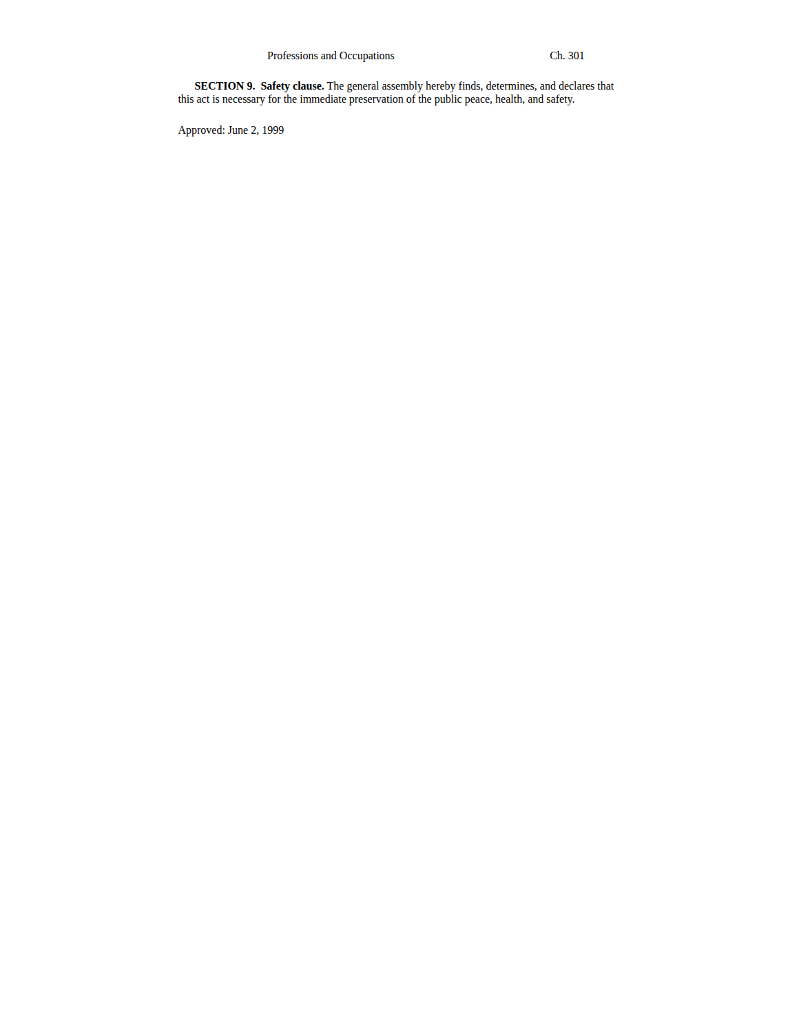Professions and Occupations Ch. 301
SECTION 9. Safety clause. The general assembly hereby finds, determines, and declares that this act is necessary for the immediate preservation of the public peace, health, and safety.
Approved: June 2, 1999